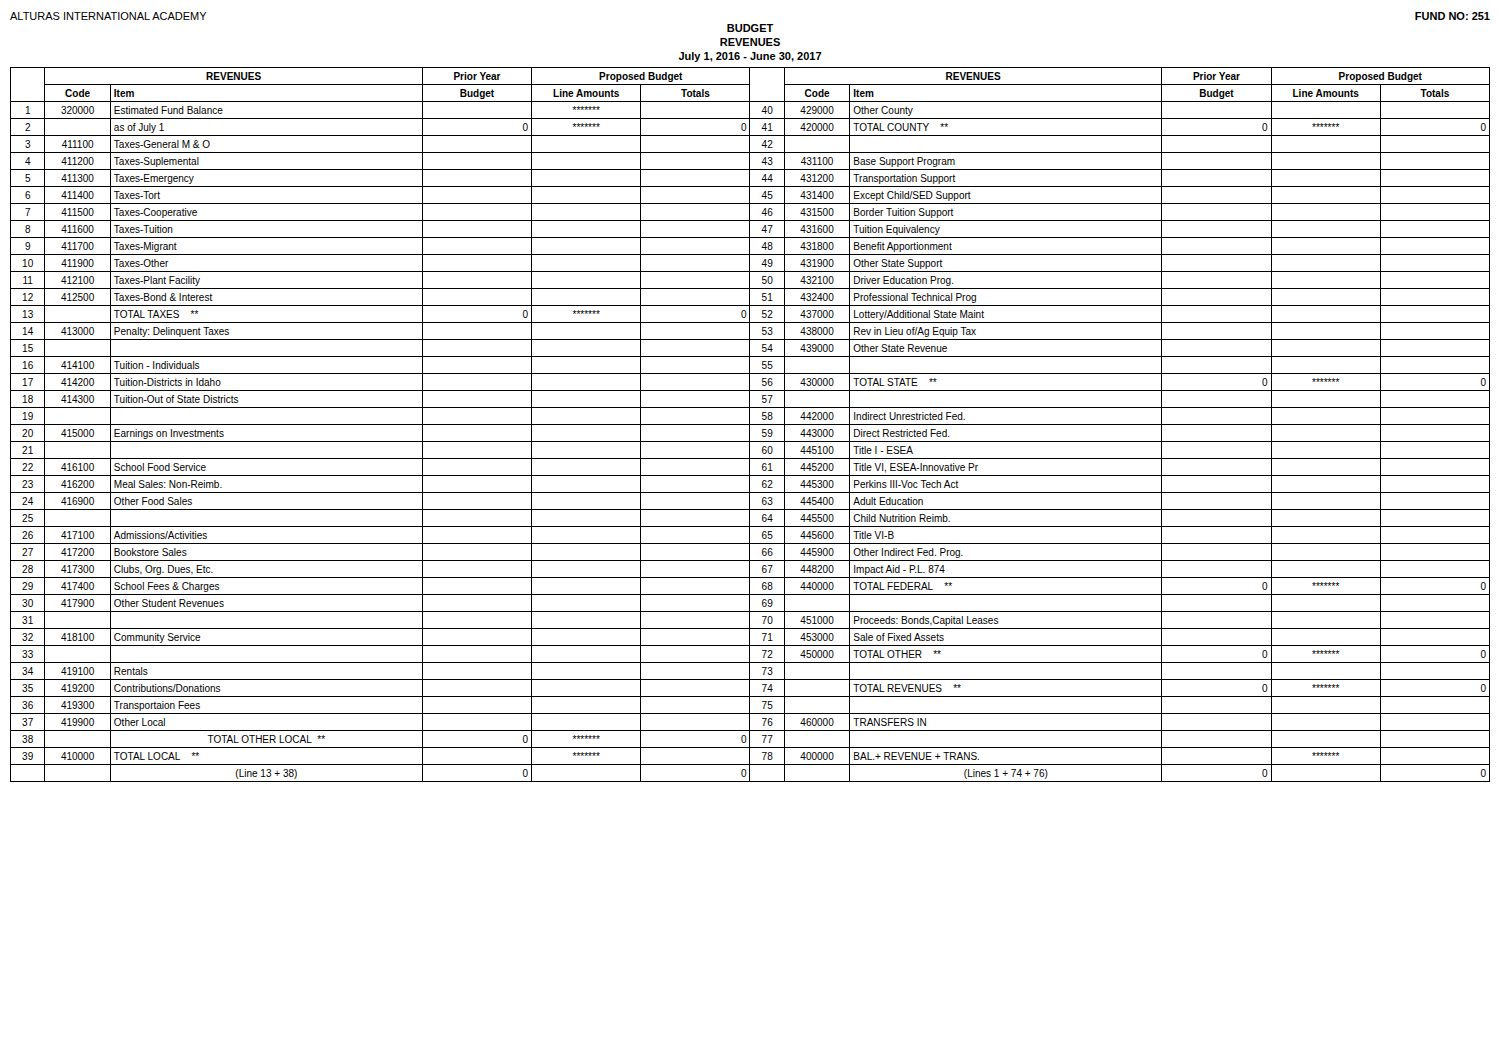ALTURAS INTERNATIONAL ACADEMY
BUDGET
REVENUES
July 1, 2016 - June 30, 2017
FUND NO: 251
| | REVENUES | Prior Year | Proposed Budget | | REVENUES | Prior Year | Proposed Budget |
| --- | --- | --- | --- | --- | --- | --- | --- |
| Code | Item | Budget | Line Amounts | Totals | Code | Item | Budget | Line Amounts | Totals |
| 1 | 320000 | Estimated Fund Balance | | ******* | | 40 | 429000 | Other County | | | |
| 2 | | as of July 1 | 0 | ******* | 0 | 41 | 420000 | TOTAL COUNTY ** | 0 | ******* | 0 |
| 3 | 411100 | Taxes-General M & O | | | | 42 | | | | | |
| 4 | 411200 | Taxes-Suplemental | | | | 43 | 431100 | Base Support Program | | | |
| 5 | 411300 | Taxes-Emergency | | | | 44 | 431200 | Transportation Support | | | |
| 6 | 411400 | Taxes-Tort | | | | 45 | 431400 | Except Child/SED Support | | | |
| 7 | 411500 | Taxes-Cooperative | | | | 46 | 431500 | Border Tuition Support | | | |
| 8 | 411600 | Taxes-Tuition | | | | 47 | 431600 | Tuition Equivalency | | | |
| 9 | 411700 | Taxes-Migrant | | | | 48 | 431800 | Benefit Apportionment | | | |
| 10 | 411900 | Taxes-Other | | | | 49 | 431900 | Other State Support | | | |
| 11 | 412100 | Taxes-Plant Facility | | | | 50 | 432100 | Driver Education Prog. | | | |
| 12 | 412500 | Taxes-Bond & Interest | | | | 51 | 432400 | Professional Technical Prog | | | |
| 13 | | TOTAL TAXES ** | 0 | ******* | 0 | 52 | 437000 | Lottery/Additional State Maint | | | |
| 14 | 413000 | Penalty: Delinquent Taxes | | | | 53 | 438000 | Rev in Lieu of/Ag Equip Tax | | | |
| 15 | | | | | | 54 | 439000 | Other State Revenue | | | |
| 16 | 414100 | Tuition - Individuals | | | | 55 | | | | | |
| 17 | 414200 | Tuition-Districts in Idaho | | | | 56 | 430000 | TOTAL STATE ** | 0 | ******* | 0 |
| 18 | 414300 | Tuition-Out of State Districts | | | | 57 | | | | | |
| 19 | | | | | | 58 | 442000 | Indirect Unrestricted Fed. | | | |
| 20 | 415000 | Earnings on Investments | | | | 59 | 443000 | Direct Restricted Fed. | | | |
| 21 | | | | | | 60 | 445100 | Title I - ESEA | | | |
| 22 | 416100 | School Food Service | | | | 61 | 445200 | Title VI, ESEA-Innovative Pr | | | |
| 23 | 416200 | Meal Sales: Non-Reimb. | | | | 62 | 445300 | Perkins III-Voc Tech Act | | | |
| 24 | 416900 | Other Food Sales | | | | 63 | 445400 | Adult Education | | | |
| 25 | | | | | | 64 | 445500 | Child Nutrition Reimb. | | | |
| 26 | 417100 | Admissions/Activities | | | | 65 | 445600 | Title VI-B | | | |
| 27 | 417200 | Bookstore Sales | | | | 66 | 445900 | Other Indirect Fed. Prog. | | | |
| 28 | 417300 | Clubs, Org. Dues, Etc. | | | | 67 | 448200 | Impact Aid - P.L. 874 | | | |
| 29 | 417400 | School Fees & Charges | | | | 68 | 440000 | TOTAL FEDERAL ** | 0 | ******* | 0 |
| 30 | 417900 | Other Student Revenues | | | | 69 | | | | | |
| 31 | | | | | | 70 | 451000 | Proceeds: Bonds,Capital Leases | | | |
| 32 | 418100 | Community Service | | | | 71 | 453000 | Sale of Fixed Assets | | | |
| 33 | | | | | | 72 | 450000 | TOTAL OTHER ** | 0 | ******* | 0 |
| 34 | 419100 | Rentals | | | | 73 | | | | | |
| 35 | 419200 | Contributions/Donations | | | | 74 | | TOTAL REVENUES ** | 0 | ******* | 0 |
| 36 | 419300 | Transportaion Fees | | | | 75 | | | | | |
| 37 | 419900 | Other Local | | | | 76 | 460000 | TRANSFERS IN | | | |
| 38 | | TOTAL OTHER LOCAL ** | 0 | ******* | 0 | 77 | | | | | |
| 39 | 410000 | TOTAL LOCAL ** | | ******* | | 78 | 400000 | BAL.+ REVENUE + TRANS. | | ******* | |
| | | (Line 13 + 38) | 0 | | 0 | | | (Lines 1 + 74 + 76) | 0 | | 0 |